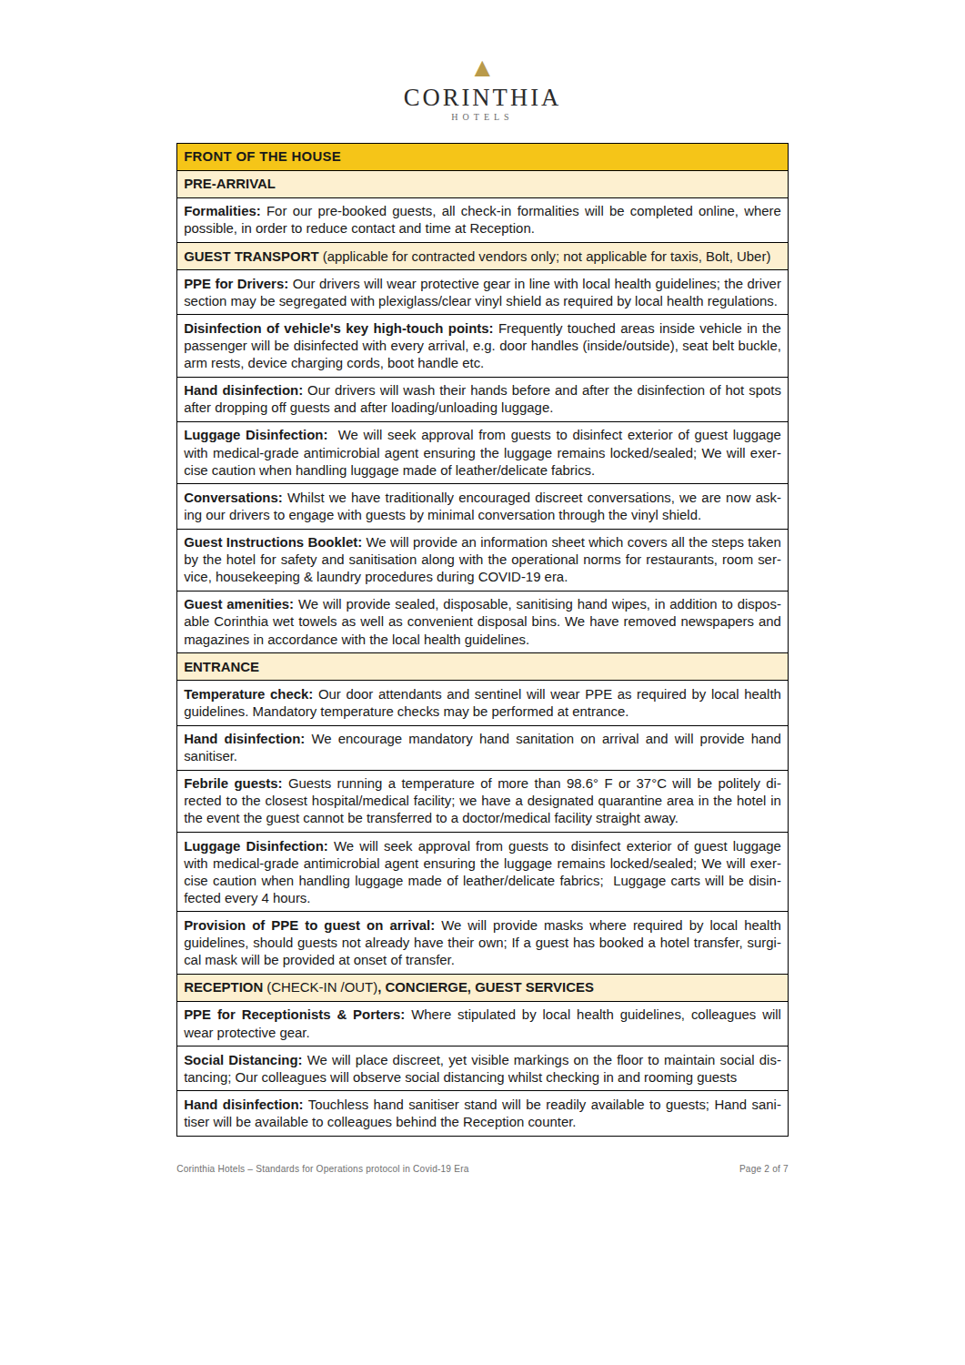▲ CORINTHIA HOTELS
| FRONT OF THE HOUSE |
| PRE-ARRIVAL |
| Formalities: For our pre-booked guests, all check-in formalities will be completed online, where possible, in order to reduce contact and time at Reception. |
| GUEST TRANSPORT (applicable for contracted vendors only; not applicable for taxis, Bolt, Uber) |
| PPE for Drivers: Our drivers will wear protective gear in line with local health guidelines; the driver section may be segregated with plexiglass/clear vinyl shield as required by local health regulations. |
| Disinfection of vehicle's key high-touch points: Frequently touched areas inside vehicle in the passenger will be disinfected with every arrival, e.g. door handles (inside/outside), seat belt buckle, arm rests, device charging cords, boot handle etc. |
| Hand disinfection: Our drivers will wash their hands before and after the disinfection of hot spots after dropping off guests and after loading/unloading luggage. |
| Luggage Disinfection: We will seek approval from guests to disinfect exterior of guest luggage with medical-grade antimicrobial agent ensuring the luggage remains locked/sealed; We will exercise caution when handling luggage made of leather/delicate fabrics. |
| Conversations: Whilst we have traditionally encouraged discreet conversations, we are now asking our drivers to engage with guests by minimal conversation through the vinyl shield. |
| Guest Instructions Booklet: We will provide an information sheet which covers all the steps taken by the hotel for safety and sanitisation along with the operational norms for restaurants, room service, housekeeping & laundry procedures during COVID-19 era. |
| Guest amenities: We will provide sealed, disposable, sanitising hand wipes, in addition to disposable Corinthia wet towels as well as convenient disposal bins. We have removed newspapers and magazines in accordance with the local health guidelines. |
| ENTRANCE |
| Temperature check: Our door attendants and sentinel will wear PPE as required by local health guidelines. Mandatory temperature checks may be performed at entrance. |
| Hand disinfection: We encourage mandatory hand sanitation on arrival and will provide hand sanitiser. |
| Febrile guests: Guests running a temperature of more than 98.6° F or 37°C will be politely directed to the closest hospital/medical facility; we have a designated quarantine area in the hotel in the event the guest cannot be transferred to a doctor/medical facility straight away. |
| Luggage Disinfection: We will seek approval from guests to disinfect exterior of guest luggage with medical-grade antimicrobial agent ensuring the luggage remains locked/sealed; We will exercise caution when handling luggage made of leather/delicate fabrics; Luggage carts will be disinfected every 4 hours. |
| Provision of PPE to guest on arrival: We will provide masks where required by local health guidelines, should guests not already have their own; If a guest has booked a hotel transfer, surgical mask will be provided at onset of transfer. |
| RECEPTION (CHECK-IN /OUT) , CONCIERGE, GUEST SERVICES |
| PPE for Receptionists & Porters: Where stipulated by local health guidelines, colleagues will wear protective gear. |
| Social Distancing: We will place discreet, yet visible markings on the floor to maintain social distancing; Our colleagues will observe social distancing whilst checking in and rooming guests |
| Hand disinfection: Touchless hand sanitiser stand will be readily available to guests; Hand sanitiser will be available to colleagues behind the Reception counter. |
Corinthia Hotels – Standards for Operations protocol in Covid-19 Era Page 2 of 7